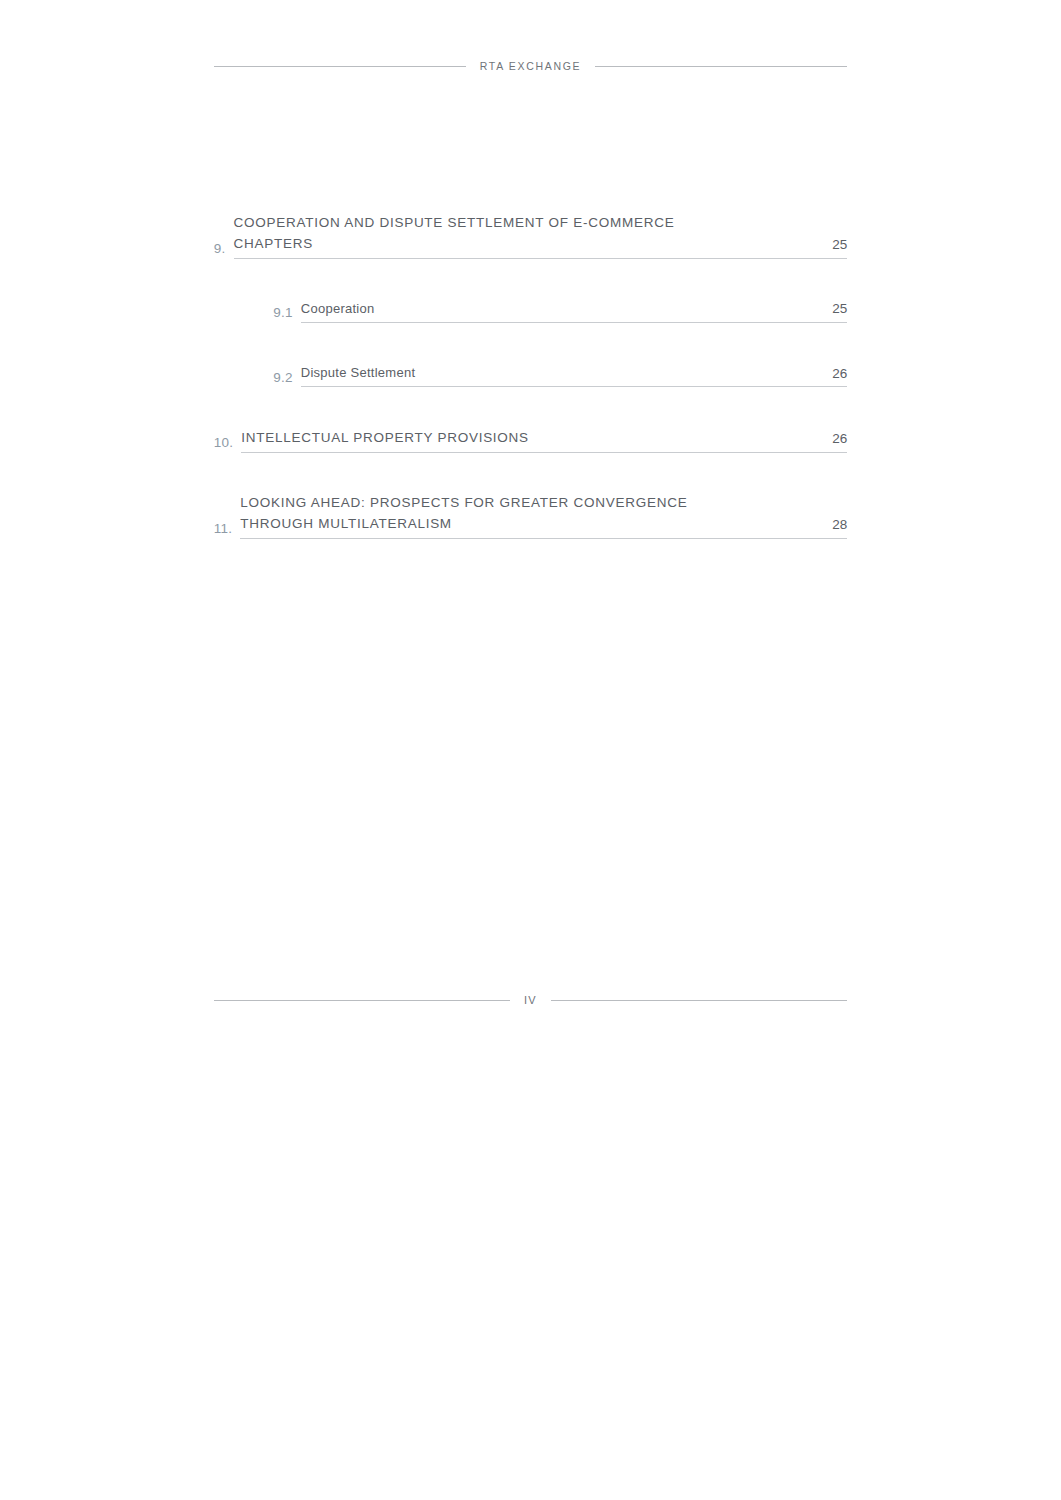RTA Exchange
9. Cooperation and Dispute Settlement of E-Commerce Chapters 25
9.1 Cooperation 25
9.2 Dispute Settlement 26
10. Intellectual Property Provisions 26
11. Looking Ahead: Prospects for Greater Convergence Through Multilateralism 28
IV